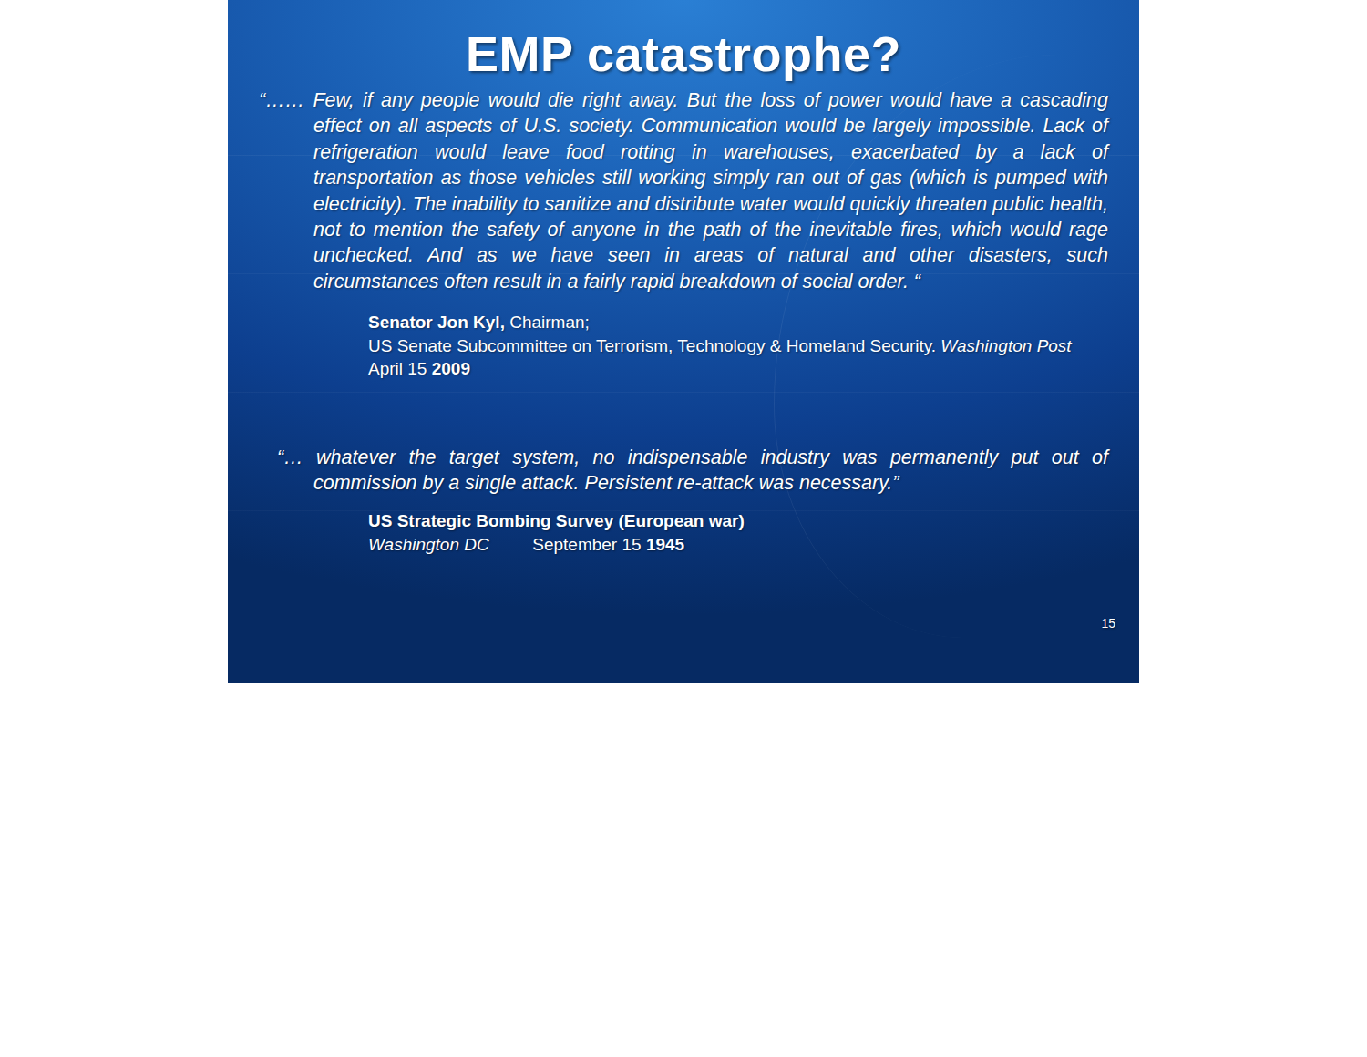EMP catastrophe?
“…… Few, if any people would die right away. But the loss of power would have a cascading effect on all aspects of U.S. society. Communication would be largely impossible. Lack of refrigeration would leave food rotting in warehouses, exacerbated by a lack of transportation as those vehicles still working simply ran out of gas (which is pumped with electricity). The inability to sanitize and distribute water would quickly threaten public health, not to mention the safety of anyone in the path of the inevitable fires, which would rage unchecked. And as we have seen in areas of natural and other disasters, such circumstances often result in a fairly rapid breakdown of social order. “
Senator Jon Kyl, Chairman;
US Senate Subcommittee on Terrorism, Technology & Homeland Security. Washington Post April 15 2009
“… whatever the target system, no indispensable industry was permanently put out of commission by a single attack. Persistent re-attack was necessary.”
US Strategic Bombing Survey (European war)
Washington DC September 15 1945
15